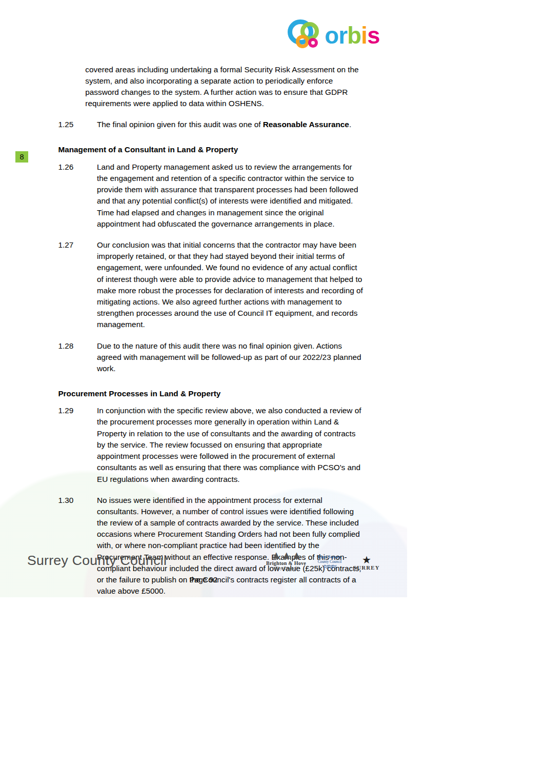8
orbis
covered areas including undertaking a formal Security Risk Assessment on the system, and also incorporating a separate action to periodically enforce password changes to the system. A further action was to ensure that GDPR requirements were applied to data within OSHENS.
1.25
The final opinion given for this audit was one of Reasonable Assurance.
Management of a Consultant in Land & Property
1.26
Land and Property management asked us to review the arrangements for the engagement and retention of a specific contractor within the service to provide them with assurance that transparent processes had been followed and that any potential conflict(s) of interests were identified and mitigated. Time had elapsed and changes in management since the original appointment had obfuscated the governance arrangements in place.
1.27
Our conclusion was that initial concerns that the contractor may have been improperly retained, or that they had stayed beyond their initial terms of engagement, were unfounded. We found no evidence of any actual conflict of interest though were able to provide advice to management that helped to make more robust the processes for declaration of interests and recording of mitigating actions. We also agreed further actions with management to strengthen processes around the use of Council IT equipment, and records management.
1.28
Due to the nature of this audit there was no final opinion given. Actions agreed with management will be followed-up as part of our 2022/23 planned work.
Procurement Processes in Land & Property
1.29
In conjunction with the specific review above, we also conducted a review of the procurement processes more generally in operation within Land & Property in relation to the use of consultants and the awarding of contracts by the service. The review focussed on ensuring that appropriate appointment processes were followed in the procurement of external consultants as well as ensuring that there was compliance with PCSO's and EU regulations when awarding contracts.
1.30
No issues were identified in the appointment process for external consultants. However, a number of control issues were identified following the review of a sample of contracts awarded by the service. These included occasions where Procurement Standing Orders had not been fully complied with, or where non-compliant practice had been identified by the Procurement Team without an effective response. Examples of this non-compliant behaviour included the direct award of low value (£25k) contracts, or the failure to publish on the Council's contracts register all contracts of a value above £5000.
Surrey County Council
▲▲▲
Brighton & Hove
City Council
East Sussex
County Council
≈≈≈
★
SURREY
Page 92